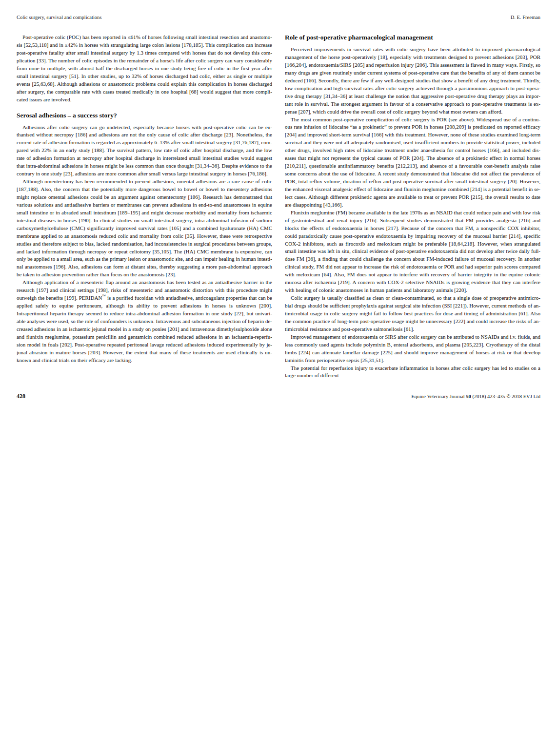Colic surgery, survival and complications D. E. Freeman
Post-operative colic (POC) has been reported in ≤61% of horses following small intestinal resection and anastomosis [52,53,118] and in ≤42% in horses with strangulating large colon lesions [178,185]. This complication can increase post-operative fatality after small intestinal surgery by 1.3 times compared with horses that do not develop this complication [33]. The number of colic episodes in the remainder of a horse's life after colic surgery can vary considerably from none to multiple, with almost half the discharged horses in one study being free of colic in the first year after small intestinal surgery [51]. In other studies, up to 32% of horses discharged had colic, either as single or multiple events [25,63,68]. Although adhesions or anastomotic problems could explain this complication in horses discharged after surgery, the comparable rate with cases treated medically in one hospital [68] would suggest that more complicated issues are involved.
Serosal adhesions – a success story?
Adhesions after colic surgery can go undetected, especially because horses with post-operative colic can be euthanised without necropsy [186] and adhesions are not the only cause of colic after discharge [23]. Nonetheless, the current rate of adhesion formation is regarded as approximately 6–13% after small intestinal surgery [31,76,187], compared with 22% in an early study [188]. The survival pattern, low rate of colic after hospital discharge, and the low rate of adhesion formation at necropsy after hospital discharge in interrelated small intestinal studies would suggest that intra-abdominal adhesions in horses might be less common than once thought [31,34–36]. Despite evidence to the contrary in one study [23], adhesions are more common after small versus large intestinal surgery in horses [76,186].
Although omentectomy has been recommended to prevent adhesions, omental adhesions are a rare cause of colic [187,188]. Also, the concern that the potentially more dangerous bowel to bowel or bowel to mesentery adhesions might replace omental adhesions could be an argument against omentectomy [186]. Research has demonstrated that various solutions and antiadhesive barriers or membranes can prevent adhesions in end-to-end anastomoses in equine small intestine or in abraded small intestinum [189–195] and might decrease morbidity and mortality from ischaemic intestinal diseases in horses [190]. In clinical studies on small intestinal surgery, intra-abdominal infusion of sodium carboxymethylcellulose (CMC) significantly improved survival rates [105] and a combined hyaluronate (HA) CMC membrane applied to an anastomosis reduced colic and mortality from colic [35]. However, these were retrospective studies and therefore subject to bias, lacked randomisation, had inconsistencies in surgical procedures between groups, and lacked information through necropsy or repeat celiotomy [35,105]. The (HA) CMC membrane is expensive, can only be applied to a small area, such as the primary lesion or anastomotic site, and can impair healing in human intestinal anastomoses [196]. Also, adhesions can form at distant sites, thereby suggesting a more pan-abdominal approach be taken to adhesion prevention rather than focus on the anastomosis [23].
Although application of a mesenteric flap around an anastomosis has been tested as an antiadhesive barrier in the research [197] and clinical settings [198], risks of mesenteric and anastomotic distortion with this procedure might outweigh the benefits [199]. PERIDAN™ is a purified fucoidan with antiadhesive, anticoagulant properties that can be applied safely to equine peritoneum, although its ability to prevent adhesions in horses is unknown [200]. Intraperitoneal heparin therapy seemed to reduce intra-abdominal adhesion formation in one study [22], but univariable analyses were used, so the role of confounders is unknown. Intravenous and subcutaneous injection of heparin decreased adhesions in an ischaemic jejunal model in a study on ponies [201] and intravenous dimethylsulphoxide alone and flunixin meglumine, potassium penicillin and gentamicin combined reduced adhesions in an ischaemia-reperfusion model in foals [202]. Post-operative repeated peritoneal lavage reduced adhesions induced experimentally by jejunal abrasion in mature horses [203]. However, the extent that many of these treatments are used clinically is unknown and clinical trials on their efficacy are lacking.
Role of post-operative pharmacological management
Perceived improvements in survival rates with colic surgery have been attributed to improved pharmacological management of the horse post-operatively [18], especially with treatments designed to prevent adhesions [203], POR [166,204], endotoxaemia/SIRS [205] and reperfusion injury [206]. This assessment is flawed in many ways. Firstly, so many drugs are given routinely under current systems of post-operative care that the benefits of any of them cannot be deduced [166]. Secondly, there are few if any well-designed studies that show a benefit of any drug treatment. Thirdly, low complication and high survival rates after colic surgery achieved through a parsimonious approach to post-operative drug therapy [31,34–36] at least challenge the notion that aggressive post-operative drug therapy plays an important role in survival. The strongest argument in favour of a conservative approach to post-operative treatments is expense [207], which could drive the overall cost of colic surgery beyond what most owners can afford.
The most common post-operative complication of colic surgery is POR (see above). Widespread use of a continuous rate infusion of lidocaine “as a prokinetic” to prevent POR in horses [208,209] is predicated on reported efficacy [204] and improved short-term survival [166] with this treatment. However, none of these studies examined long-term survival and they were not all adequately randomised, used insufficient numbers to provide statistical power, included other drugs, involved high rates of lidocaine treatment under anaesthesia for control horses [166], and included diseases that might not represent the typical causes of POR [204]. The absence of a prokinetic effect in normal horses [210,211], questionable antiinflammatory benefits [212,213], and absence of a favourable cost-benefit analysis raise some concerns about the use of lidocaine. A recent study demonstrated that lidocaine did not affect the prevalence of POR, total reflux volume, duration of reflux and post-operative survival after small intestinal surgery [20]. However, the enhanced visceral analgesic effect of lidocaine and flunixin meglumine combined [214] is a potential benefit in select cases. Although different prokinetic agents are available to treat or prevent POR [215], the overall results to date are disappointing [43,166].
Flunixin meglumine (FM) became available in the late 1970s as an NSAID that could reduce pain and with low risk of gastrointestinal and renal injury [216]. Subsequent studies demonstrated that FM provides analgesia [216] and blocks the effects of endotoxaemia in horses [217]. Because of the concern that FM, a nonspecific COX inhibitor, could paradoxically cause post-operative endotoxaemia by impairing recovery of the mucosal barrier [214], specific COX-2 inhibitors, such as firocoxib and meloxicam might be preferable [18,64,218]. However, when strangulated small intestine was left in situ, clinical evidence of post-operative endotoxaemia did not develop after twice daily full-dose FM [36], a finding that could challenge the concern about FM-induced failure of mucosal recovery. In another clinical study, FM did not appear to increase the risk of endotoxaemia or POR and had superior pain scores compared with meloxicam [64]. Also, FM does not appear to interfere with recovery of barrier integrity in the equine colonic mucosa after ischaemia [219]. A concern with COX-2 selective NSAIDs is growing evidence that they can interfere with healing of colonic anastomoses in human patients and laboratory animals [220].
Colic surgery is usually classified as clean or clean-contaminated, so that a single dose of preoperative antimicrobial drugs should be sufficient prophylaxis against surgical site infection (SSI [221]). However, current methods of antimicrobial usage in colic surgery might fail to follow best practices for dose and timing of administration [61]. Also the common practice of long-term post-operative usage might be unnecessary [222] and could increase the risks of antimicrobial resistance and post-operative salmonellosis [61].
Improved management of endotoxaemia or SIRS after colic surgery can be attributed to NSAIDs and i.v. fluids, and less commonly used agents include polymixin B, enteral adsorbents, and plasma [205,223]. Cryotherapy of the distal limbs [224] can attenuate lamellar damage [225] and should improve management of horses at risk or that develop laminitis from perioperative sepsis [25,31,51].
The potential for reperfusion injury to exacerbate inflammation in horses after colic surgery has led to studies on a large number of different
428 Equine Veterinary Journal 50 (2018) 423–435 © 2018 EVJ Ltd